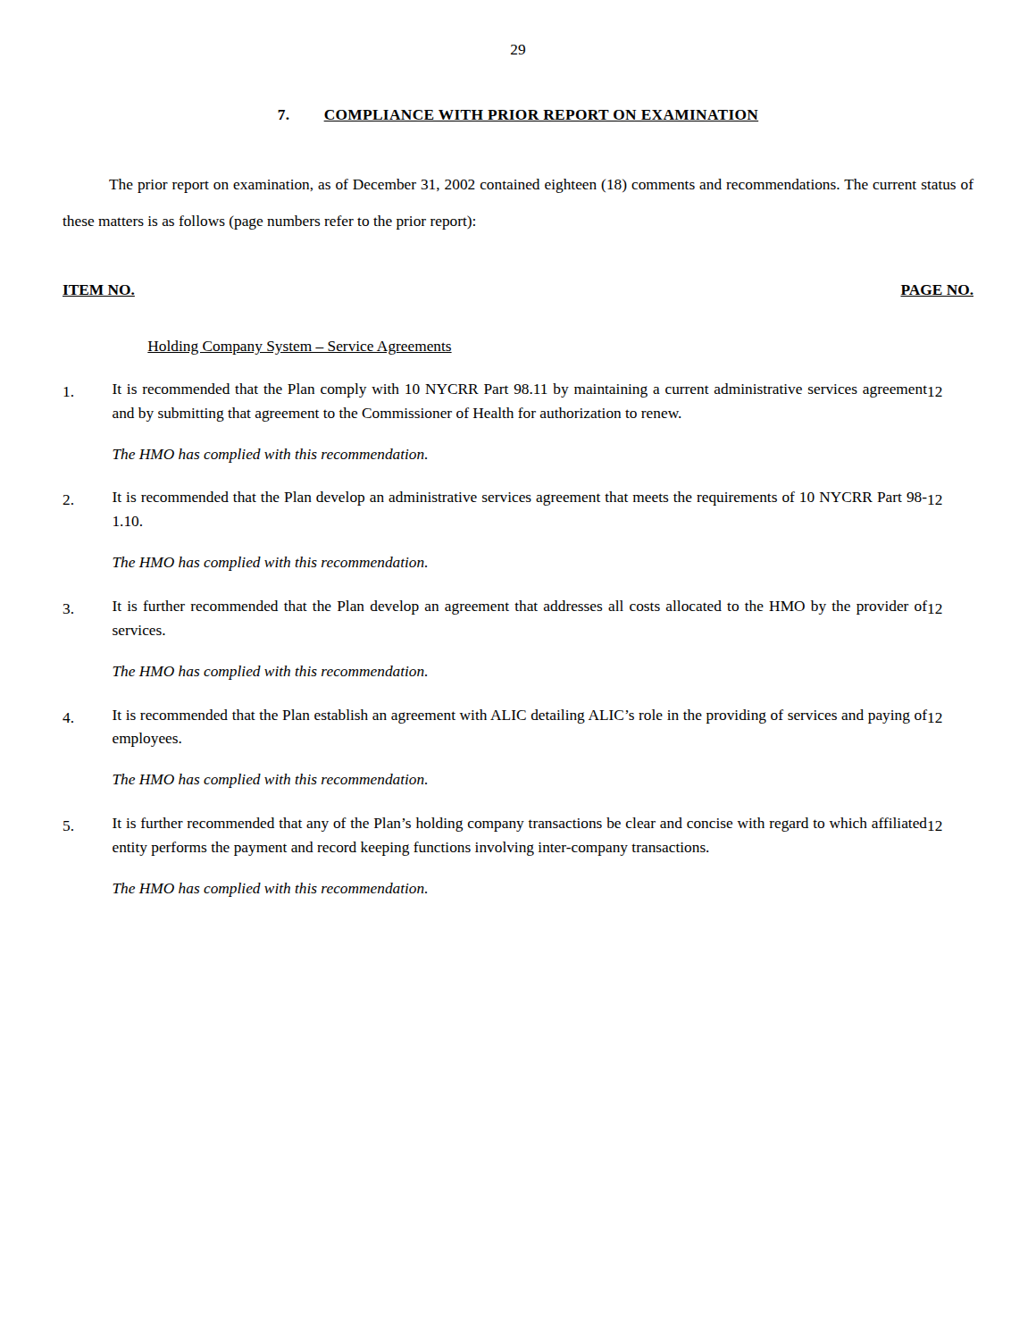29
7. COMPLIANCE WITH PRIOR REPORT ON EXAMINATION
The prior report on examination, as of December 31, 2002 contained eighteen (18) comments and recommendations. The current status of these matters is as follows (page numbers refer to the prior report):
ITEM NO. PAGE NO.
Holding Company System – Service Agreements
| 1. | It is recommended that the Plan comply with 10 NYCRR Part 98.11 by maintaining a current administrative services agreement and by submitting that agreement to the Commissioner of Health for authorization to renew. The HMO has complied with this recommendation. | 12 |
| 2. | It is recommended that the Plan develop an administrative services agreement that meets the requirements of 10 NYCRR Part 98-1.10. The HMO has complied with this recommendation. | 12 |
| 3. | It is further recommended that the Plan develop an agreement that addresses all costs allocated to the HMO by the provider of services. The HMO has complied with this recommendation. | 12 |
| 4. | It is recommended that the Plan establish an agreement with ALIC detailing ALIC’s role in the providing of services and paying of employees. The HMO has complied with this recommendation. | 12 |
| 5. | It is further recommended that any of the Plan’s holding company transactions be clear and concise with regard to which affiliated entity performs the payment and record keeping functions involving inter-company transactions. The HMO has complied with this recommendation. | 12 |